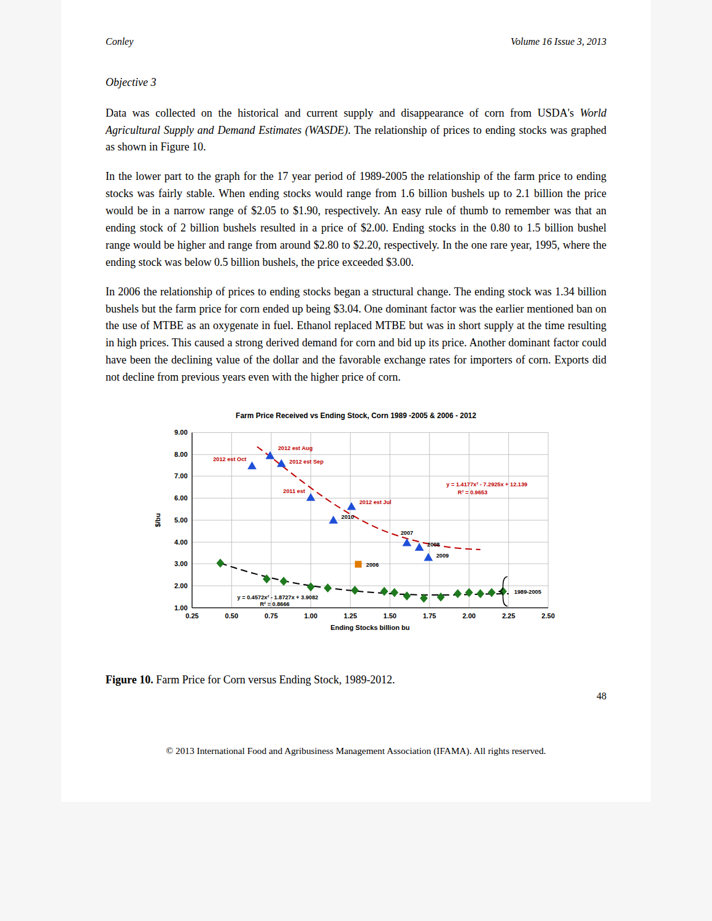Conley Volume 16 Issue 3, 2013
Objective 3
Data was collected on the historical and current supply and disappearance of corn from USDA's World Agricultural Supply and Demand Estimates (WASDE). The relationship of prices to ending stocks was graphed as shown in Figure 10.
In the lower part to the graph for the 17 year period of 1989-2005 the relationship of the farm price to ending stocks was fairly stable. When ending stocks would range from 1.6 billion bushels up to 2.1 billion the price would be in a narrow range of $2.05 to $1.90, respectively. An easy rule of thumb to remember was that an ending stock of 2 billion bushels resulted in a price of $2.00. Ending stocks in the 0.80 to 1.5 billion bushel range would be higher and range from around $2.80 to $2.20, respectively. In the one rare year, 1995, where the ending stock was below 0.5 billion bushels, the price exceeded $3.00.
In 2006 the relationship of prices to ending stocks began a structural change. The ending stock was 1.34 billion bushels but the farm price for corn ended up being $3.04. One dominant factor was the earlier mentioned ban on the use of MTBE as an oxygenate in fuel. Ethanol replaced MTBE but was in short supply at the time resulting in high prices. This caused a strong derived demand for corn and bid up its price. Another dominant factor could have been the declining value of the dollar and the favorable exchange rates for importers of corn. Exports did not decline from previous years even with the higher price of corn.
Farm Price Received vs Ending Stock, Corn 1989 -2005 & 2006 - 2012 1.00 2.00 3.00 4.00 5.00 6.00 7.00 8.00 9.00 0.25 0.50 0.75 1.00 1.25 1.50 1.75 2.00 2.25 2.50 Ending Stocks billion bu $/bu 2012 est Aug 2012 est Sep 2012 est Oct 2011 est 2012 est Jul 2010 2007 2008 2009 2006 1989-2005 y = 1.4177x² - 7.2925x + 12.139 R² = 0.9653 y = 0.4572x² - 1.8727x + 3.9082 R² = 0.8666
Figure 10. Farm Price for Corn versus Ending Stock, 1989-2012.
48
© 2013 International Food and Agribusiness Management Association (IFAMA). All rights reserved.